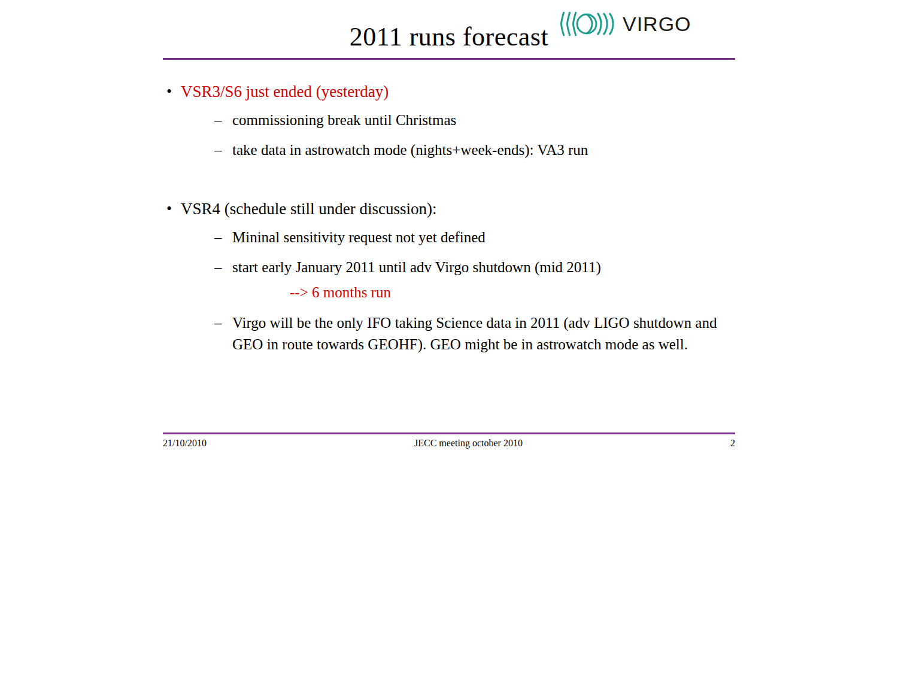VIRGO
2011 runs forecast
VSR3/S6 just ended (yesterday)
commissioning break until Christmas
take data in astrowatch mode (nights+week-ends): VA3 run
VSR4 (schedule still under discussion):
Mininal sensitivity request not yet defined
start early January 2011 until adv Virgo shutdown (mid 2011)
--> 6 months run
Virgo will be the only IFO taking Science data in 2011 (adv LIGO shutdown and GEO in route towards GEOHF). GEO might be in astrowatch mode as well.
21/10/2010
JECC meeting october 2010
2